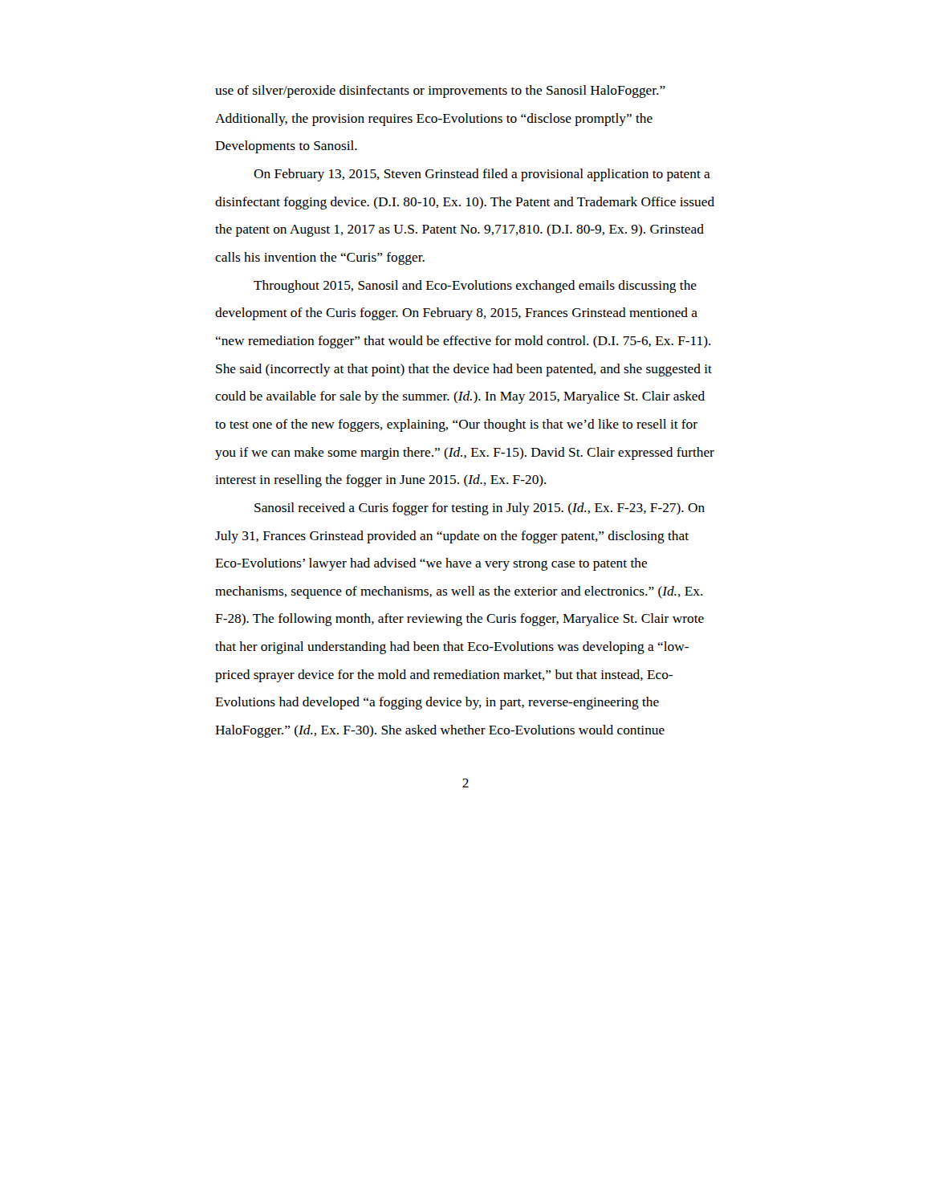use of silver/peroxide disinfectants or improvements to the Sanosil HaloFogger.” Additionally, the provision requires Eco-Evolutions to “disclose promptly” the Developments to Sanosil.
On February 13, 2015, Steven Grinstead filed a provisional application to patent a disinfectant fogging device. (D.I. 80-10, Ex. 10). The Patent and Trademark Office issued the patent on August 1, 2017 as U.S. Patent No. 9,717,810. (D.I. 80-9, Ex. 9). Grinstead calls his invention the “Curis” fogger.
Throughout 2015, Sanosil and Eco-Evolutions exchanged emails discussing the development of the Curis fogger. On February 8, 2015, Frances Grinstead mentioned a “new remediation fogger” that would be effective for mold control. (D.I. 75-6, Ex. F-11). She said (incorrectly at that point) that the device had been patented, and she suggested it could be available for sale by the summer. (Id.). In May 2015, Maryalice St. Clair asked to test one of the new foggers, explaining, “Our thought is that we’d like to resell it for you if we can make some margin there.” (Id., Ex. F-15). David St. Clair expressed further interest in reselling the fogger in June 2015. (Id., Ex. F-20).
Sanosil received a Curis fogger for testing in July 2015. (Id., Ex. F-23, F-27). On July 31, Frances Grinstead provided an “update on the fogger patent,” disclosing that Eco-Evolutions’ lawyer had advised “we have a very strong case to patent the mechanisms, sequence of mechanisms, as well as the exterior and electronics.” (Id., Ex. F-28). The following month, after reviewing the Curis fogger, Maryalice St. Clair wrote that her original understanding had been that Eco-Evolutions was developing a “low-priced sprayer device for the mold and remediation market,” but that instead, Eco-Evolutions had developed “a fogging device by, in part, reverse-engineering the HaloFogger.” (Id., Ex. F-30). She asked whether Eco-Evolutions would continue
2